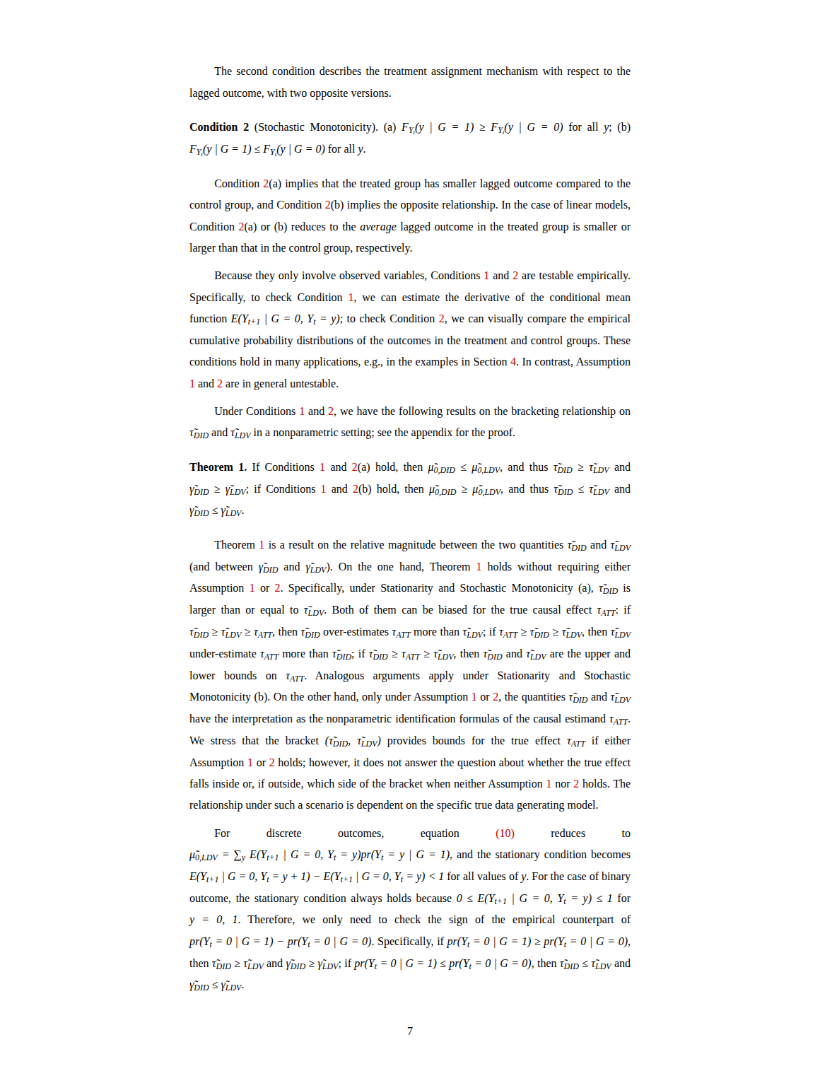The second condition describes the treatment assignment mechanism with respect to the lagged outcome, with two opposite versions.
Condition 2 (Stochastic Monotonicity). (a) FYt(y | G = 1) ≥ FYt(y | G = 0) for all y; (b) FYt(y | G = 1) ≤ FYt(y | G = 0) for all y.
Condition 2(a) implies that the treated group has smaller lagged outcome compared to the control group, and Condition 2(b) implies the opposite relationship. In the case of linear models, Condition 2(a) or (b) reduces to the average lagged outcome in the treated group is smaller or larger than that in the control group, respectively.
Because they only involve observed variables, Conditions 1 and 2 are testable empirically. Specifically, to check Condition 1, we can estimate the derivative of the conditional mean function E(Yt+1 | G = 0, Yt = y); to check Condition 2, we can visually compare the empirical cumulative probability distributions of the outcomes in the treatment and control groups. These conditions hold in many applications, e.g., in the examples in Section 4. In contrast, Assumption 1 and 2 are in general untestable.
Under Conditions 1 and 2, we have the following results on the bracketing relationship on τ̃DID and τ̃LDV in a nonparametric setting; see the appendix for the proof.
Theorem 1. If Conditions 1 and 2(a) hold, then μ̃0,DID ≤ μ̃0,LDV, and thus τ̃DID ≥ τ̃LDV and γ̃DID ≥ γ̃LDV; if Conditions 1 and 2(b) hold, then μ̃0,DID ≥ μ̃0,LDV, and thus τ̃DID ≤ τ̃LDV and γ̃DID ≤ γ̃LDV.
Theorem 1 is a result on the relative magnitude between the two quantities τ̃DID and τ̃LDV (and between γ̃DID and γ̃LDV). On the one hand, Theorem 1 holds without requiring either Assumption 1 or 2. Specifically, under Stationarity and Stochastic Monotonicity (a), τ̃DID is larger than or equal to τ̃LDV. Both of them can be biased for the true causal effect τATT: if τ̃DID ≥ τ̃LDV ≥ τATT, then τ̃DID over-estimates τATT more than τ̃LDV; if τATT ≥ τ̃DID ≥ τ̃LDV, then τ̃LDV under-estimate τATT more than τ̃DID; if τ̃DID ≥ τATT ≥ τ̃LDV, then τ̃DID and τ̃LDV are the upper and lower bounds on τATT. Analogous arguments apply under Stationarity and Stochastic Monotonicity (b). On the other hand, only under Assumption 1 or 2, the quantities τ̃DID and τ̃LDV have the interpretation as the nonparametric identification formulas of the causal estimand τATT. We stress that the bracket (τ̃DID, τ̃LDV) provides bounds for the true effect τATT if either Assumption 1 or 2 holds; however, it does not answer the question about whether the true effect falls inside or, if outside, which side of the bracket when neither Assumption 1 nor 2 holds. The relationship under such a scenario is dependent on the specific true data generating model.
For discrete outcomes, equation (10) reduces to μ̃0,LDV = ∑y E(Yt+1 | G = 0, Yt = y)pr(Yt = y | G = 1), and the stationary condition becomes E(Yt+1 | G = 0, Yt = y + 1) − E(Yt+1 | G = 0, Yt = y) < 1 for all values of y. For the case of binary outcome, the stationary condition always holds because 0 ≤ E(Yt+1 | G = 0, Yt = y) ≤ 1 for y = 0, 1. Therefore, we only need to check the sign of the empirical counterpart of pr(Yt = 0 | G = 1) − pr(Yt = 0 | G = 0). Specifically, if pr(Yt = 0 | G = 1) ≥ pr(Yt = 0 | G = 0), then τ̃DID ≥ τ̃LDV and γ̃DID ≥ γ̃LDV; if pr(Yt = 0 | G = 1) ≤ pr(Yt = 0 | G = 0), then τ̃DID ≤ τ̃LDV and γ̃DID ≤ γ̃LDV.
7